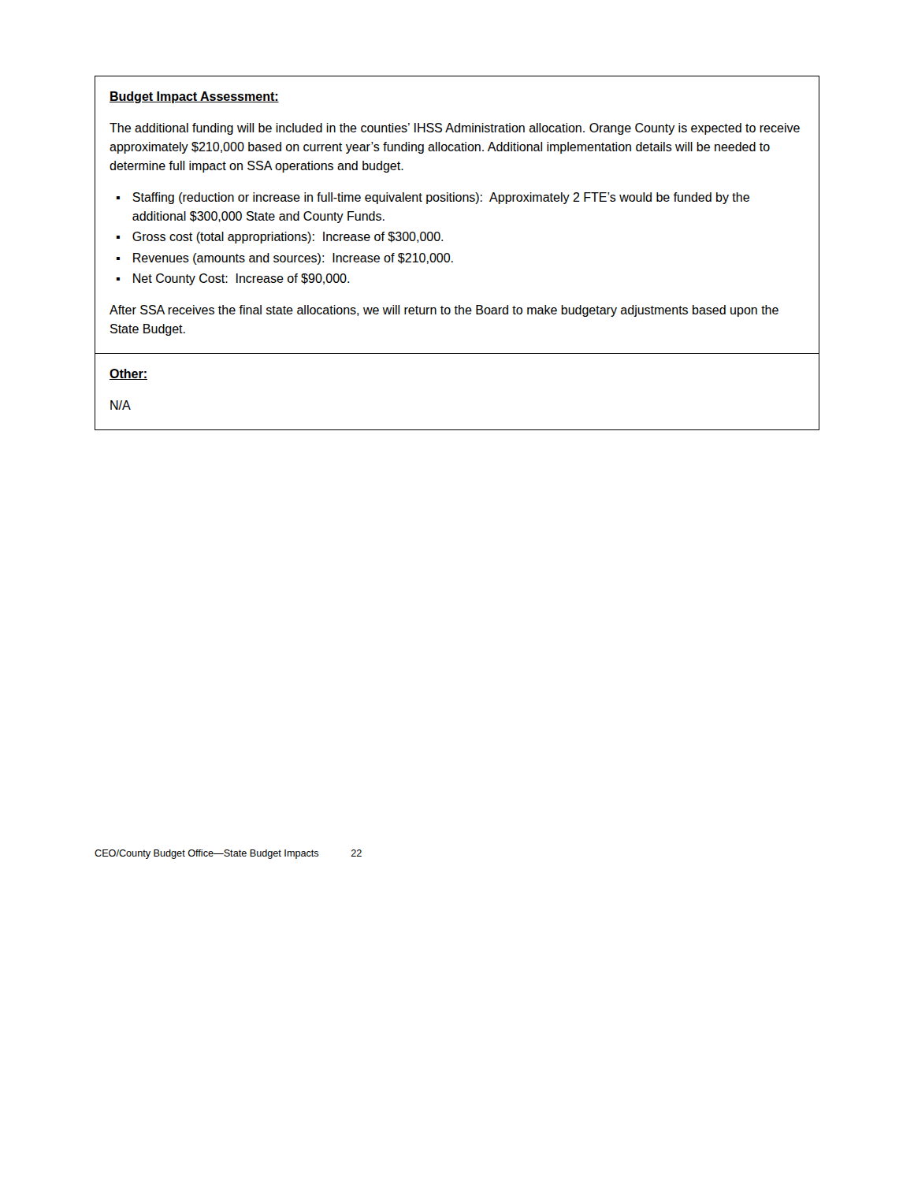Budget Impact Assessment:
The additional funding will be included in the counties’ IHSS Administration allocation. Orange County is expected to receive approximately $210,000 based on current year’s funding allocation. Additional implementation details will be needed to determine full impact on SSA operations and budget.
Staffing (reduction or increase in full-time equivalent positions): Approximately 2 FTE’s would be funded by the additional $300,000 State and County Funds.
Gross cost (total appropriations): Increase of $300,000.
Revenues (amounts and sources): Increase of $210,000.
Net County Cost: Increase of $90,000.
After SSA receives the final state allocations, we will return to the Board to make budgetary adjustments based upon the State Budget.
Other:
N/A
CEO/County Budget Office—State Budget Impacts22